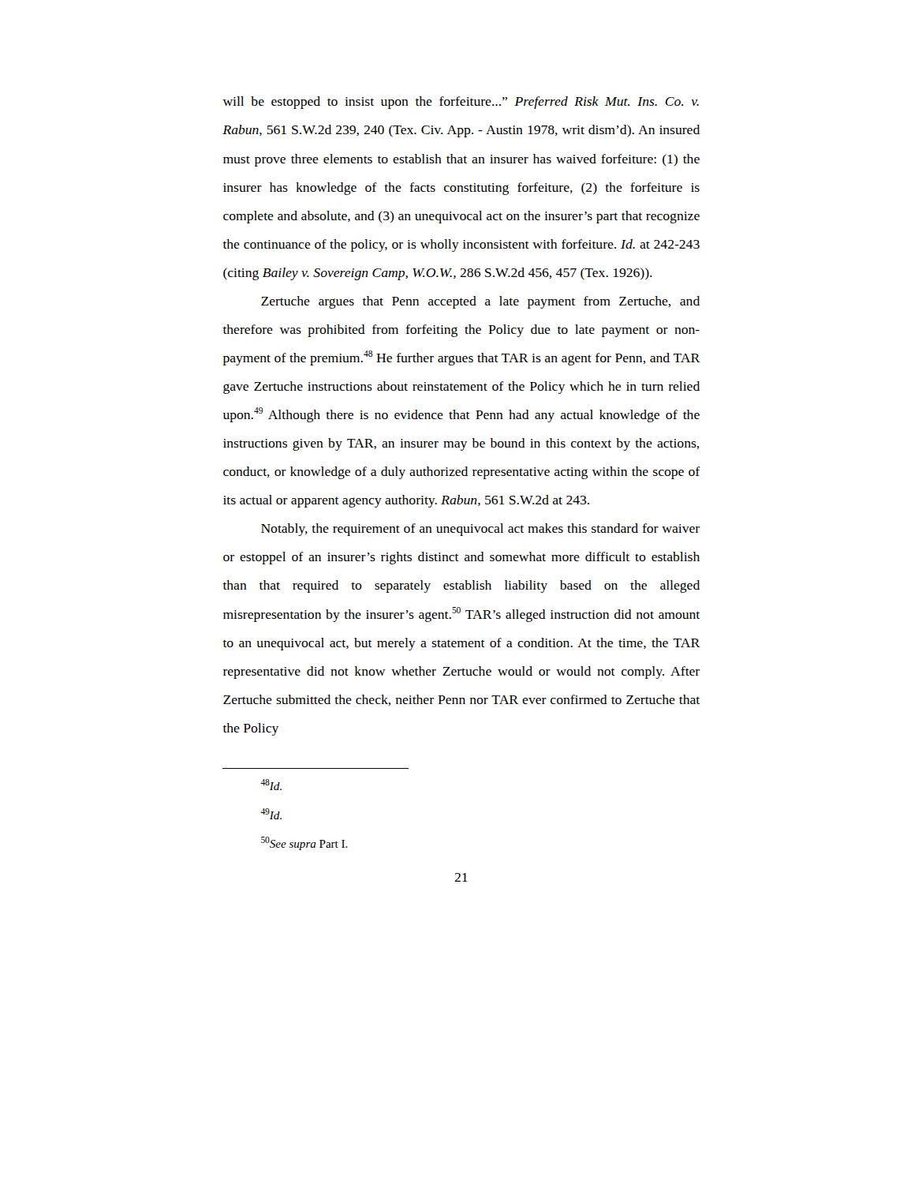will be estopped to insist upon the forfeiture...” Preferred Risk Mut. Ins. Co. v. Rabun, 561 S.W.2d 239, 240 (Tex. Civ. App. - Austin 1978, writ dism’d). An insured must prove three elements to establish that an insurer has waived forfeiture: (1) the insurer has knowledge of the facts constituting forfeiture, (2) the forfeiture is complete and absolute, and (3) an unequivocal act on the insurer’s part that recognize the continuance of the policy, or is wholly inconsistent with forfeiture. Id. at 242-243 (citing Bailey v. Sovereign Camp, W.O.W., 286 S.W.2d 456, 457 (Tex. 1926)).
Zertuche argues that Penn accepted a late payment from Zertuche, and therefore was prohibited from forfeiting the Policy due to late payment or non-payment of the premium.48 He further argues that TAR is an agent for Penn, and TAR gave Zertuche instructions about reinstatement of the Policy which he in turn relied upon.49 Although there is no evidence that Penn had any actual knowledge of the instructions given by TAR, an insurer may be bound in this context by the actions, conduct, or knowledge of a duly authorized representative acting within the scope of its actual or apparent agency authority. Rabun, 561 S.W.2d at 243.
Notably, the requirement of an unequivocal act makes this standard for waiver or estoppel of an insurer’s rights distinct and somewhat more difficult to establish than that required to separately establish liability based on the alleged misrepresentation by the insurer’s agent.50 TAR’s alleged instruction did not amount to an unequivocal act, but merely a statement of a condition. At the time, the TAR representative did not know whether Zertuche would or would not comply. After Zertuche submitted the check, neither Penn nor TAR ever confirmed to Zertuche that the Policy
48Id.
49Id.
50See supra Part I.
21